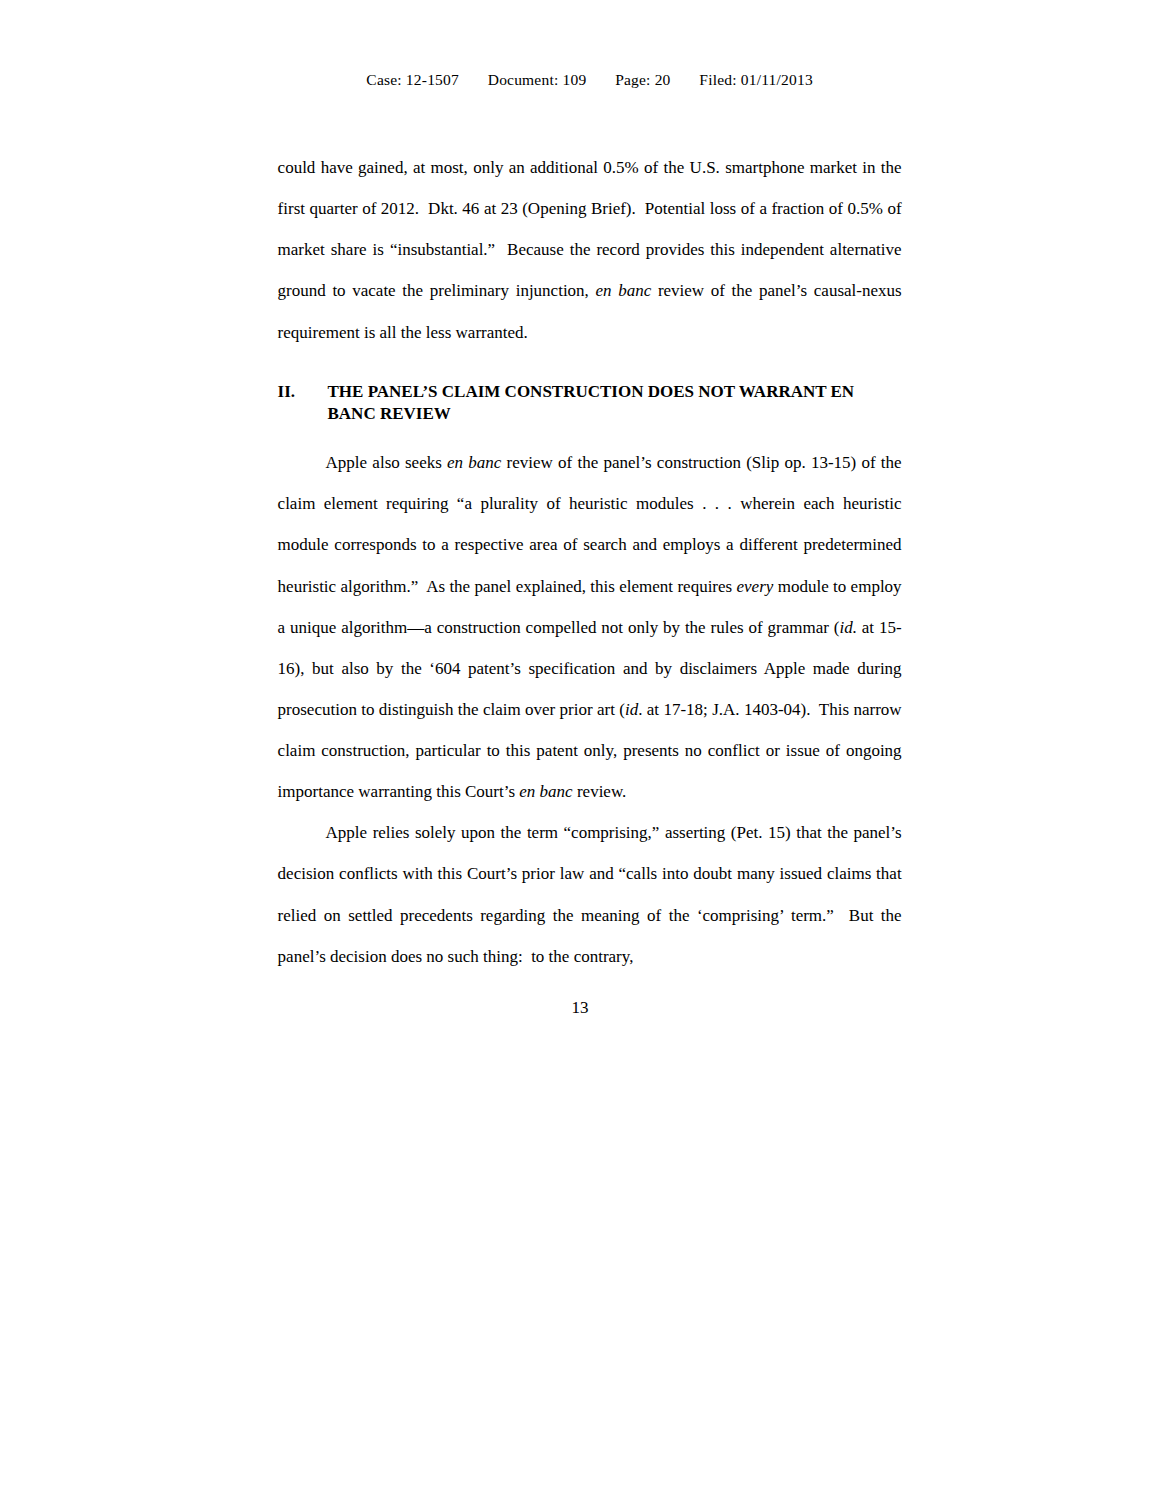Case: 12-1507 Document: 109 Page: 20 Filed: 01/11/2013
could have gained, at most, only an additional 0.5% of the U.S. smartphone market in the first quarter of 2012. Dkt. 46 at 23 (Opening Brief). Potential loss of a fraction of 0.5% of market share is “insubstantial.” Because the record provides this independent alternative ground to vacate the preliminary injunction, en banc review of the panel’s causal-nexus requirement is all the less warranted.
II. THE PANEL’S CLAIM CONSTRUCTION DOES NOT WARRANT EN BANC REVIEW
Apple also seeks en banc review of the panel’s construction (Slip op. 13-15) of the claim element requiring “a plurality of heuristic modules . . . wherein each heuristic module corresponds to a respective area of search and employs a different predetermined heuristic algorithm.” As the panel explained, this element requires every module to employ a unique algorithm—a construction compelled not only by the rules of grammar (id. at 15-16), but also by the ‘604 patent’s specification and by disclaimers Apple made during prosecution to distinguish the claim over prior art (id. at 17-18; J.A. 1403-04). This narrow claim construction, particular to this patent only, presents no conflict or issue of ongoing importance warranting this Court’s en banc review.
Apple relies solely upon the term “comprising,” asserting (Pet. 15) that the panel’s decision conflicts with this Court’s prior law and “calls into doubt many issued claims that relied on settled precedents regarding the meaning of the ‘comprising’ term.” But the panel’s decision does no such thing: to the contrary,
13